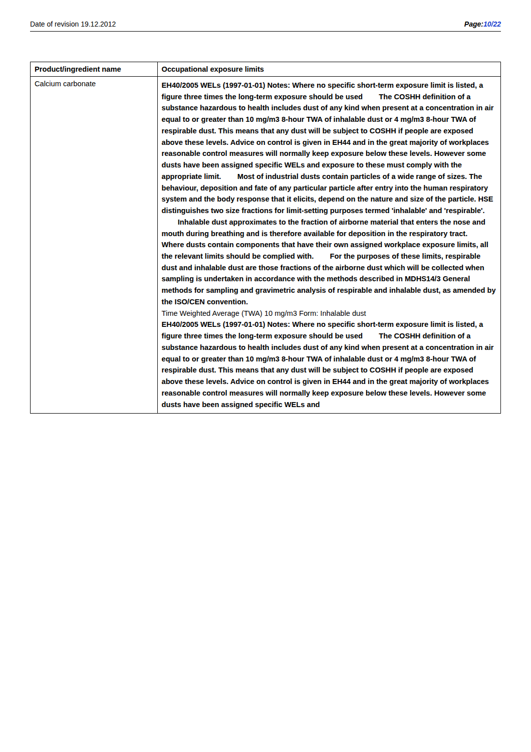Date of revision 19.12.2012
Page:10/22
| Product/ingredient name | Occupational exposure limits |
| --- | --- |
| Calcium carbonate | EH40/2005 WELs (1997-01-01) Notes: Where no specific short-term exposure limit is listed, a figure three times the long-term exposure should be used The COSHH definition of a substance hazardous to health includes dust of any kind when present at a concentration in air equal to or greater than 10 mg/m3 8-hour TWA of inhalable dust or 4 mg/m3 8-hour TWA of respirable dust. This means that any dust will be subject to COSHH if people are exposed above these levels. Advice on control is given in EH44 and in the great majority of workplaces reasonable control measures will normally keep exposure below these levels. However some dusts have been assigned specific WELs and exposure to these must comply with the appropriate limit. Most of industrial dusts contain particles of a wide range of sizes. The behaviour, deposition and fate of any particular particle after entry into the human respiratory system and the body response that it elicits, depend on the nature and size of the particle. HSE distinguishes two size fractions for limit-setting purposes termed 'inhalable' and 'respirable'. Inhalable dust approximates to the fraction of airborne material that enters the nose and mouth during breathing and is therefore available for deposition in the respiratory tract. Where dusts contain components that have their own assigned workplace exposure limits, all the relevant limits should be complied with. For the purposes of these limits, respirable dust and inhalable dust are those fractions of the airborne dust which will be collected when sampling is undertaken in accordance with the methods described in MDHS14/3 General methods for sampling and gravimetric analysis of respirable and inhalable dust, as amended by the ISO/CEN convention. Time Weighted Average (TWA) 10 mg/m3 Form: Inhalable dust EH40/2005 WELs (1997-01-01) Notes: Where no specific short-term exposure limit is listed, a figure three times the long-term exposure should be used The COSHH definition of a substance hazardous to health includes dust of any kind when present at a concentration in air equal to or greater than 10 mg/m3 8-hour TWA of inhalable dust or 4 mg/m3 8-hour TWA of respirable dust. This means that any dust will be subject to COSHH if people are exposed above these levels. Advice on control is given in EH44 and in the great majority of workplaces reasonable control measures will normally keep exposure below these levels. However some dusts have been assigned specific WELs and |